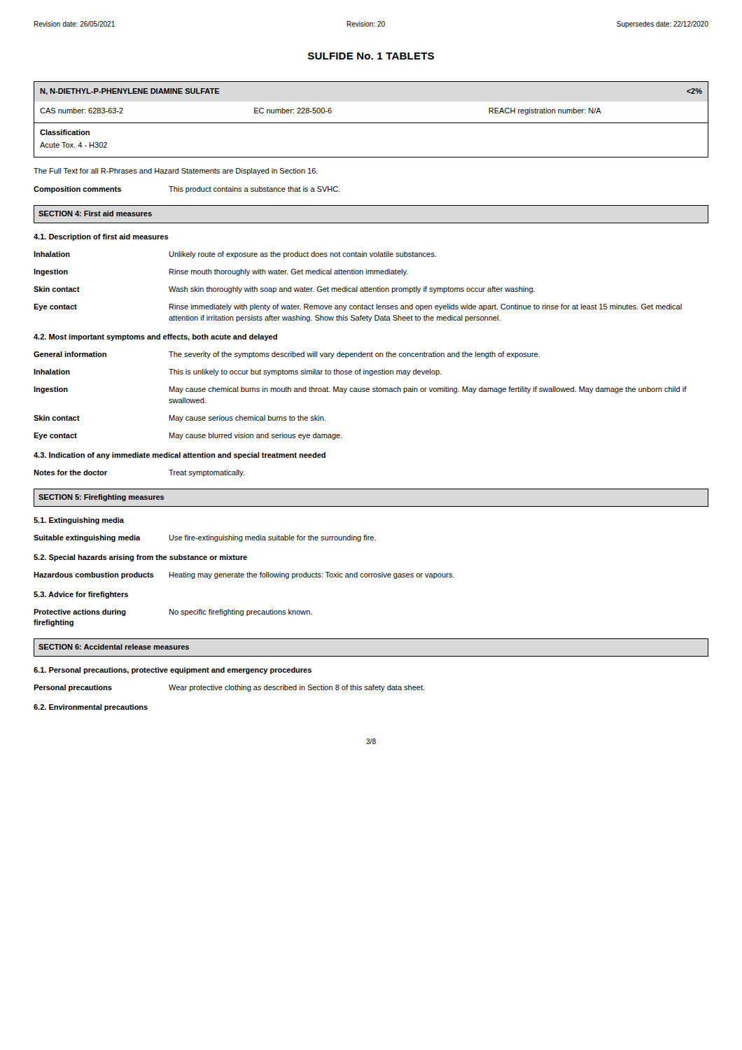Revision date: 26/05/2021 Revision: 20 Supersedes date: 22/12/2020
SULFIDE No. 1 TABLETS
N, N-DIETHYL-P-PHENYLENE DIAMINE SULFATE <2%
CAS number: 6283-63-2
EC number: 228-500-6
REACH registration number: N/A
Classification
Acute Tox. 4 - H302
The Full Text for all R-Phrases and Hazard Statements are Displayed in Section 16.
Composition comments
This product contains a substance that is a SVHC.
SECTION 4: First aid measures
4.1. Description of first aid measures
Inhalation
Unlikely route of exposure as the product does not contain volatile substances.
Ingestion
Rinse mouth thoroughly with water. Get medical attention immediately.
Skin contact
Wash skin thoroughly with soap and water. Get medical attention promptly if symptoms occur after washing.
Eye contact
Rinse immediately with plenty of water. Remove any contact lenses and open eyelids wide apart. Continue to rinse for at least 15 minutes. Get medical attention if irritation persists after washing. Show this Safety Data Sheet to the medical personnel.
4.2. Most important symptoms and effects, both acute and delayed
General information
The severity of the symptoms described will vary dependent on the concentration and the length of exposure.
Inhalation
This is unlikely to occur but symptoms similar to those of ingestion may develop.
Ingestion
May cause chemical burns in mouth and throat. May cause stomach pain or vomiting. May damage fertility if swallowed. May damage the unborn child if swallowed.
Skin contact
May cause serious chemical burns to the skin.
Eye contact
May cause blurred vision and serious eye damage.
4.3. Indication of any immediate medical attention and special treatment needed
Notes for the doctor
Treat symptomatically.
SECTION 5: Firefighting measures
5.1. Extinguishing media
Suitable extinguishing media
Use fire-extinguishing media suitable for the surrounding fire.
5.2. Special hazards arising from the substance or mixture
Hazardous combustion products
Heating may generate the following products: Toxic and corrosive gases or vapours.
5.3. Advice for firefighters
Protective actions during firefighting
No specific firefighting precautions known.
SECTION 6: Accidental release measures
6.1. Personal precautions, protective equipment and emergency procedures
Personal precautions
Wear protective clothing as described in Section 8 of this safety data sheet.
6.2. Environmental precautions
3/8